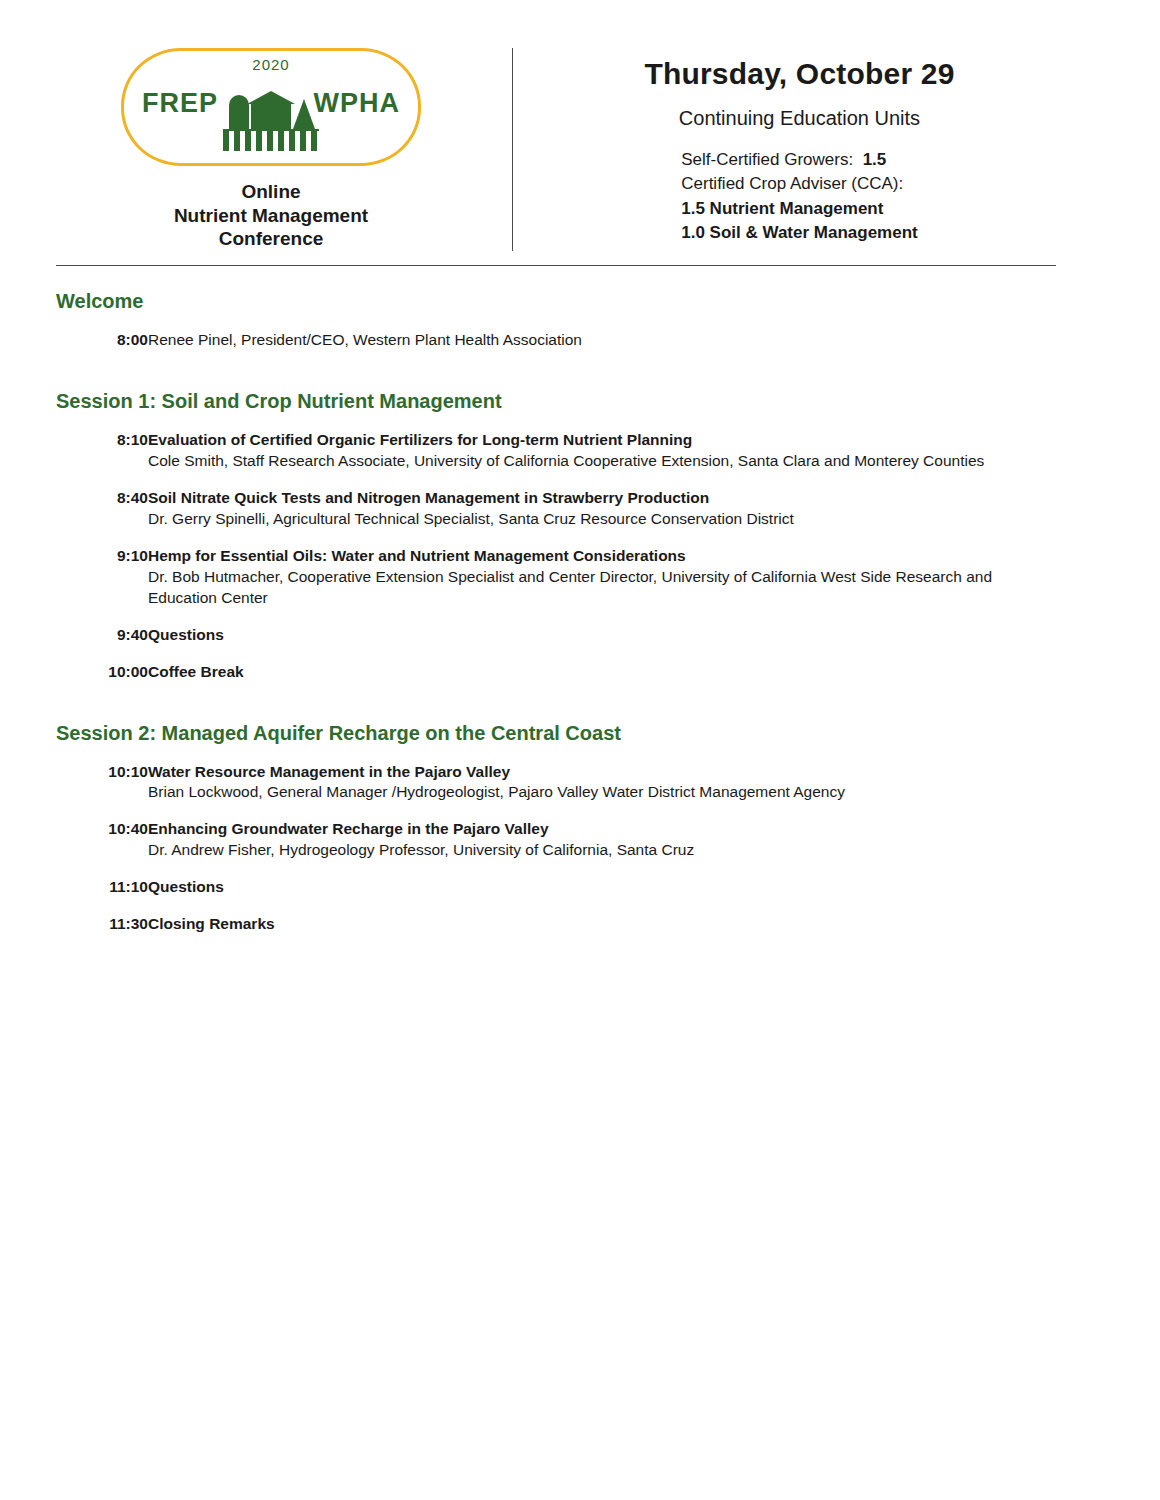2020
FREP
WPHA
Online
Nutrient Management
Conference
Thursday, October 29
Continuing Education Units
Self-Certified Growers: 1.5
Certified Crop Adviser (CCA):
1.5 Nutrient Management
1.0 Soil & Water Management
Welcome
| 8:00 | Renee Pinel, President/CEO, Western Plant Health Association |
Session 1: Soil and Crop Nutrient Management
| 8:10 | Evaluation of Certified Organic Fertilizers for Long-term Nutrient Planning Cole Smith, Staff Research Associate, University of California Cooperative Extension, Santa Clara and Monterey Counties |
| 8:40 | Soil Nitrate Quick Tests and Nitrogen Management in Strawberry Production Dr. Gerry Spinelli, Agricultural Technical Specialist, Santa Cruz Resource Conservation District |
| 9:10 | Hemp for Essential Oils: Water and Nutrient Management Considerations Dr. Bob Hutmacher, Cooperative Extension Specialist and Center Director, University of California West Side Research and Education Center |
| 9:40 | Questions |
| 10:00 | Coffee Break |
Session 2: Managed Aquifer Recharge on the Central Coast
| 10:10 | Water Resource Management in the Pajaro Valley Brian Lockwood, General Manager /Hydrogeologist, Pajaro Valley Water District Management Agency |
| 10:40 | Enhancing Groundwater Recharge in the Pajaro Valley Dr. Andrew Fisher, Hydrogeology Professor, University of California, Santa Cruz |
| 11:10 | Questions |
| 11:30 | Closing Remarks |